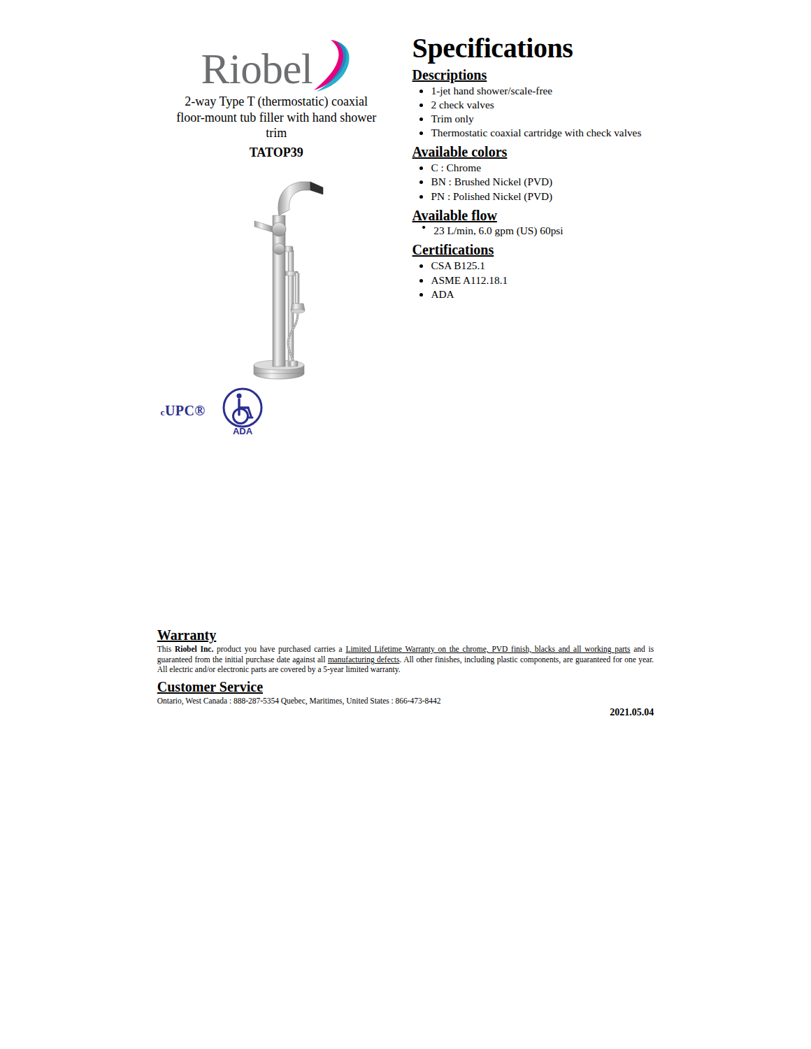Riobel
2-way Type T (thermostatic) coaxial floor-mount tub filler with hand shower trim
TATOP39
c UPC®
ADA
Specifications
Descriptions
1-jet hand shower/scale-free
2 check valves
Trim only
Thermostatic coaxial cartridge with check valves
Available colors
C : Chrome
BN : Brushed Nickel (PVD)
PN : Polished Nickel (PVD)
Available flow
23 L/min, 6.0 gpm (US) 60psi
Certifications
CSA B125.1
ASME A112.18.1
ADA
Warranty
This Riobel Inc. product you have purchased carries a Limited Lifetime Warranty on the chrome, PVD finish, blacks and all working parts and is guaranteed from the initial purchase date against all manufacturing defects. All other finishes, including plastic components, are guaranteed for one year. All electric and/or electronic parts are covered by a 5-year limited warranty.
Customer Service
Ontario, West Canada : 888-287-5354 Quebec, Maritimes, United States : 866-473-8442
2021.05.04